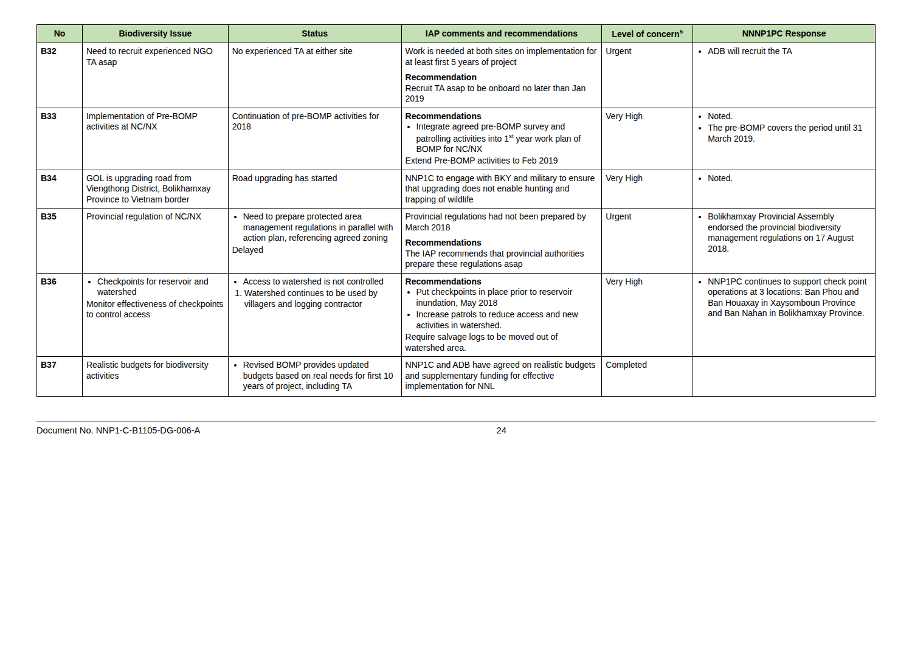| No | Biodiversity Issue | Status | IAP comments and recommendations | Level of concern 5 | NNNP1PC Response |
| --- | --- | --- | --- | --- | --- |
| B32 | Need to recruit experienced NGO TA asap | No experienced TA at either site | Work is needed at both sites on implementation for at least first 5 years of project Recommendation Recruit TA asap to be onboard no later than Jan 2019 | Urgent | ADB will recruit the TA |
| B33 | Implementation of Pre-BOMP activities at NC/NX | Continuation of pre-BOMP activities for 2018 | Recommendations Integrate agreed pre-BOMP survey and patrolling activities into 1 st year work plan of BOMP for NC/NX Extend Pre-BOMP activities to Feb 2019 | Very High | Noted. The pre-BOMP covers the period until 31 March 2019. |
| B34 | GOL is upgrading road from Viengthong District, Bolikhamxay Province to Vietnam border | Road upgrading has started | NNP1C to engage with BKY and military to ensure that upgrading does not enable hunting and trapping of wildlife | Very High | Noted. |
| B35 | Provincial regulation of NC/NX | Need to prepare protected area management regulations in parallel with action plan, referencing agreed zoning Delayed | Provincial regulations had not been prepared by March 2018 Recommendations The IAP recommends that provincial authorities prepare these regulations asap | Urgent | Bolikhamxay Provincial Assembly endorsed the provincial biodiversity management regulations on 17 August 2018. |
| B36 | Checkpoints for reservoir and watershed Monitor effectiveness of checkpoints to control access | Access to watershed is not controlled Watershed continues to be used by villagers and logging contractor | Recommendations Put checkpoints in place prior to reservoir inundation, May 2018 Increase patrols to reduce access and new activities in watershed. Require salvage logs to be moved out of watershed area. | Very High | NNP1PC continues to support check point operations at 3 locations: Ban Phou and Ban Houaxay in Xaysomboun Province and Ban Nahan in Bolikhamxay Province. |
| B37 | Realistic budgets for biodiversity activities | Revised BOMP provides updated budgets based on real needs for first 10 years of project, including TA | NNP1C and ADB have agreed on realistic budgets and supplementary funding for effective implementation for NNL | Completed | |
Document No. NNP1-C-B1105-DG-006-A 24